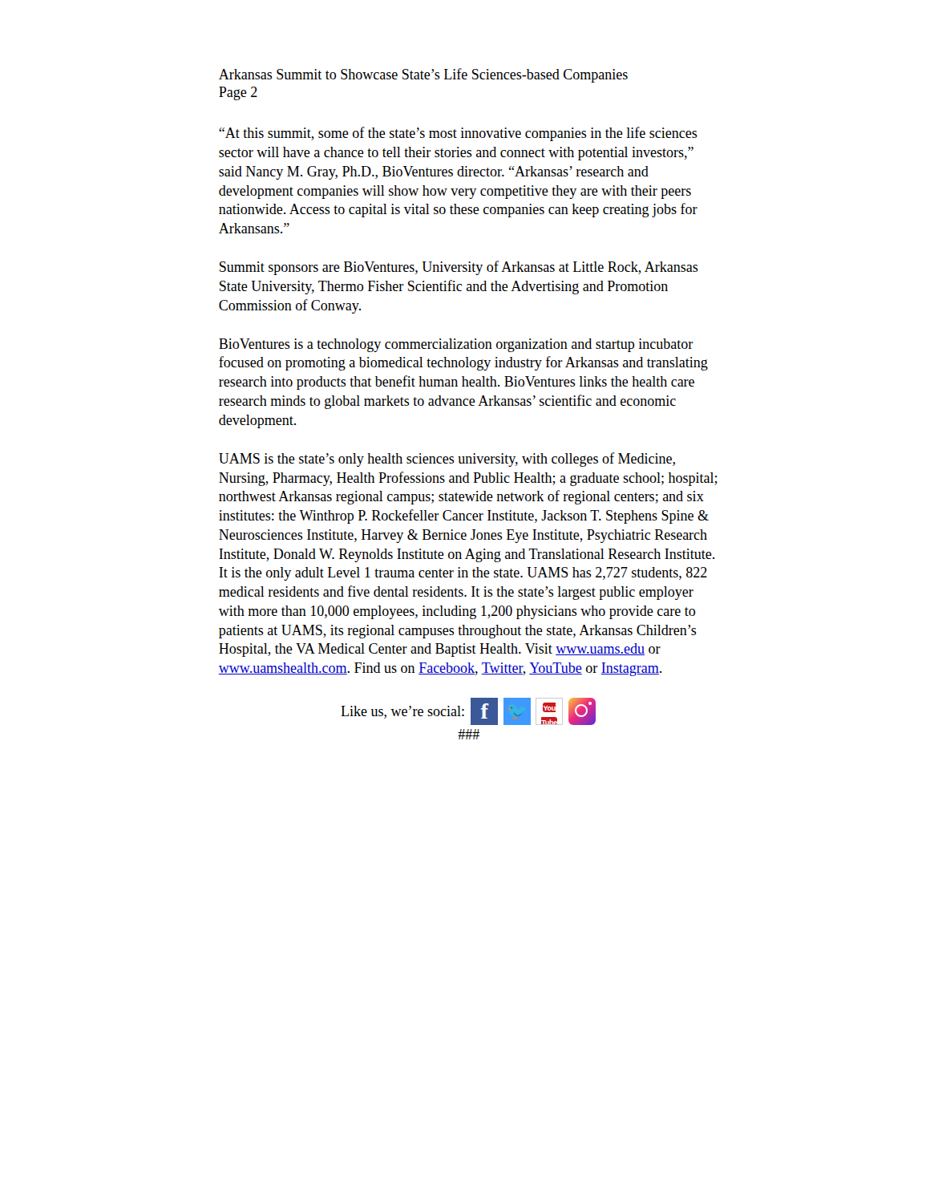Arkansas Summit to Showcase State’s Life Sciences-based Companies
Page 2
“At this summit, some of the state’s most innovative companies in the life sciences sector will have a chance to tell their stories and connect with potential investors,” said Nancy M. Gray, Ph.D., BioVentures director. “Arkansas’ research and development companies will show how very competitive they are with their peers nationwide. Access to capital is vital so these companies can keep creating jobs for Arkansans.”
Summit sponsors are BioVentures, University of Arkansas at Little Rock, Arkansas State University, Thermo Fisher Scientific and the Advertising and Promotion Commission of Conway.
BioVentures is a technology commercialization organization and startup incubator focused on promoting a biomedical technology industry for Arkansas and translating research into products that benefit human health. BioVentures links the health care research minds to global markets to advance Arkansas’ scientific and economic development.
UAMS is the state’s only health sciences university, with colleges of Medicine, Nursing, Pharmacy, Health Professions and Public Health; a graduate school; hospital; northwest Arkansas regional campus; statewide network of regional centers; and six institutes: the Winthrop P. Rockefeller Cancer Institute, Jackson T. Stephens Spine & Neurosciences Institute, Harvey & Bernice Jones Eye Institute, Psychiatric Research Institute, Donald W. Reynolds Institute on Aging and Translational Research Institute. It is the only adult Level 1 trauma center in the state. UAMS has 2,727 students, 822 medical residents and five dental residents. It is the state’s largest public employer with more than 10,000 employees, including 1,200 physicians who provide care to patients at UAMS, its regional campuses throughout the state, Arkansas Children’s Hospital, the VA Medical Center and Baptist Health. Visit www.uams.edu or www.uamshealth.com. Find us on Facebook, Twitter, YouTube or Instagram.
Like us, we’re social: f 🐦 You
Tube
###